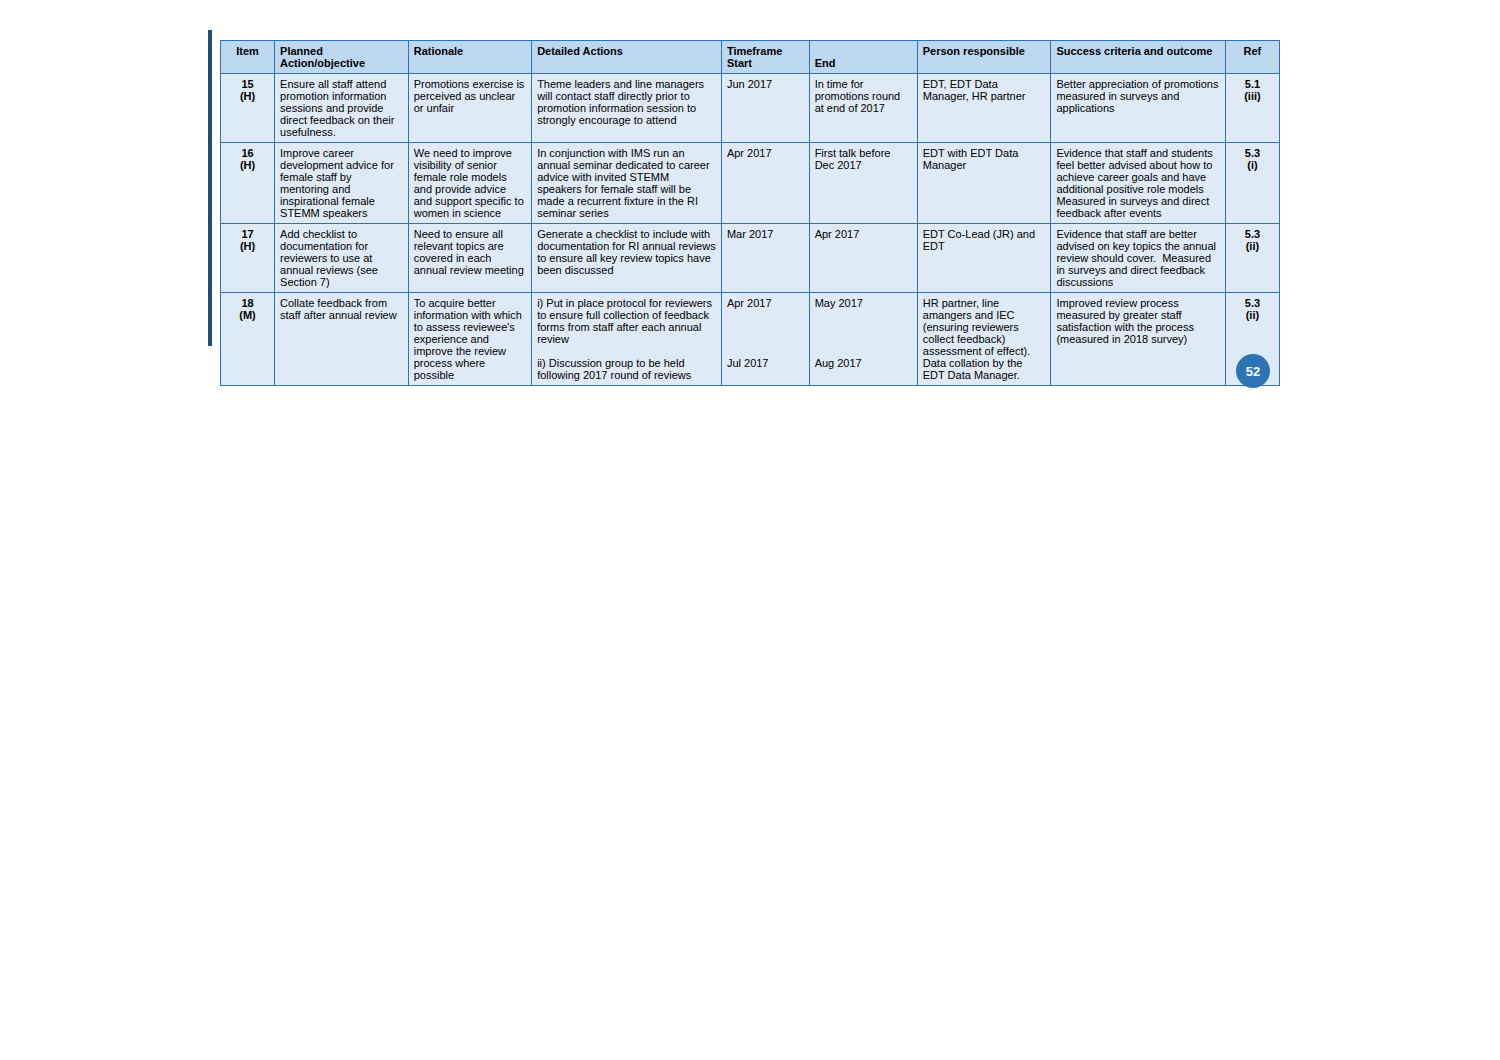| Item | Planned Action/objective | Rationale | Detailed Actions | Timeframe Start | End | Person responsible | Success criteria and outcome | Ref |
| --- | --- | --- | --- | --- | --- | --- | --- | --- |
| 15 (H) | Ensure all staff attend promotion information sessions and provide direct feedback on their usefulness. | Promotions exercise is perceived as unclear or unfair | Theme leaders and line managers will contact staff directly prior to promotion information session to strongly encourage to attend | Jun 2017 | In time for promotions round at end of 2017 | EDT, EDT Data Manager, HR partner | Better appreciation of promotions measured in surveys and applications | 5.1 (iii) |
| 16 (H) | Improve career development advice for female staff by mentoring and inspirational female STEMM speakers | We need to improve visibility of senior female role models and provide advice and support specific to women in science | In conjunction with IMS run an annual seminar dedicated to career advice with invited STEMM speakers for female staff will be made a recurrent fixture in the RI seminar series | Apr 2017 | First talk before Dec 2017 | EDT with EDT Data Manager | Evidence that staff and students feel better advised about how to achieve career goals and have additional positive role models Measured in surveys and direct feedback after events | 5.3 (i) |
| 17 (H) | Add checklist to documentation for reviewers to use at annual reviews (see Section 7) | Need to ensure all relevant topics are covered in each annual review meeting | Generate a checklist to include with documentation for RI annual reviews to ensure all key review topics have been discussed | Mar 2017 | Apr 2017 | EDT Co-Lead (JR) and EDT | Evidence that staff are better advised on key topics the annual review should cover. Measured in surveys and direct feedback discussions | 5.3 (ii) |
| 18 (M) | Collate feedback from staff after annual review | To acquire better information with which to assess reviewee's experience and improve the review process where possible | i) Put in place protocol for reviewers to ensure full collection of feedback forms from staff after each annual review ii) Discussion group to be held following 2017 round of reviews | Apr 2017 Jul 2017 | May 2017 Aug 2017 | HR partner, line amangers and IEC (ensuring reviewers collect feedback) assessment of effect). Data collation by the EDT Data Manager. | Improved review process measured by greater staff satisfaction with the process (measured in 2018 survey) | 5.3 (ii) |
52